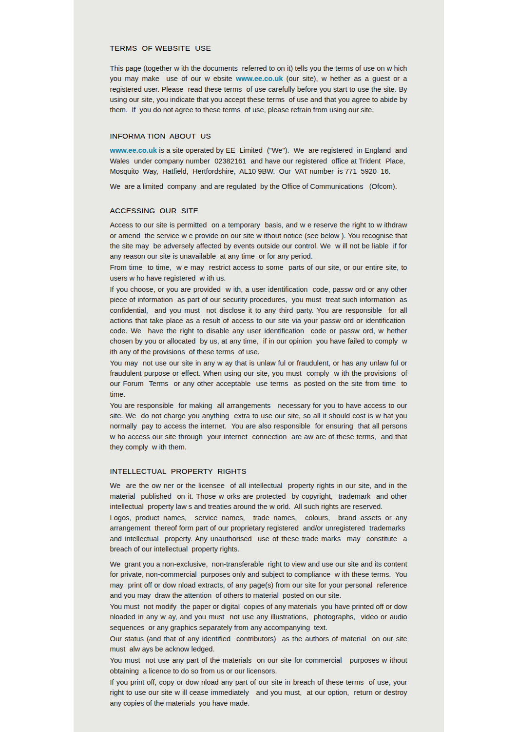TERMS OF WEBSITE USE
This page (together w ith the documents referred to on it) tells you the terms of use on w hich you may make use of our w ebsite www.ee.co.uk (our site), w hether as a guest or a registered user. Please read these terms of use carefully before you start to use the site. By using our site, you indicate that you accept these terms of use and that you agree to abide by them. If you do not agree to these terms of use, please refrain from using our site.
INFORMA TION ABOUT US
www.ee.co.uk is a site operated by EE Limited ("We"). We are registered in England and Wales under company number 02382161 and have our registered office at Trident Place, Mosquito Way, Hatfield, Hertfordshire, AL10 9BW. Our VAT number is 771 5920 16.
We are a limited company and are regulated by the Office of Communications (Ofcom).
ACCESSING OUR SITE
Access to our site is permitted on a temporary basis, and w e reserve the right to w ithdraw or amend the service w e provide on our site w ithout notice (see below ). You recognise that the site may be adversely affected by events outside our control. We w ill not be liable if for any reason our site is unavailable at any time or for any period.
From time to time, w e may restrict access to some parts of our site, or our entire site, to users w ho have registered w ith us.
If you choose, or you are provided w ith, a user identification code, passw ord or any other piece of information as part of our security procedures, you must treat such information as confidential, and you must not disclose it to any third party. You are responsible for all actions that take place as a result of access to our site via your passw ord or identification code. We have the right to disable any user identification code or passw ord, w hether chosen by you or allocated by us, at any time, if in our opinion you have failed to comply w ith any of the provisions of these terms of use.
You may not use our site in any w ay that is unlaw ful or fraudulent, or has any unlaw ful or fraudulent purpose or effect. When using our site, you must comply w ith the provisions of our Forum Terms or any other acceptable use terms as posted on the site from time to time.
You are responsible for making all arrangements necessary for you to have access to our site. We do not charge you anything extra to use our site, so all it should cost is w hat you normally pay to access the internet. You are also responsible for ensuring that all persons w ho access our site through your internet connection are aw are of these terms, and that they comply w ith them.
INTELLECTUAL PROPERTY RIGHTS
We are the ow ner or the licensee of all intellectual property rights in our site, and in the material published on it. Those w orks are protected by copyright, trademark and other intellectual property law s and treaties around the w orld. All such rights are reserved.
Logos, product names, service names, trade names, colours, brand assets or any arrangement thereof form part of our proprietary registered and/or unregistered trademarks and intellectual property. Any unauthorised use of these trade marks may constitute a breach of our intellectual property rights.
We grant you a non-exclusive, non-transferable right to view and use our site and its content for private, non-commercial purposes only and subject to compliance w ith these terms. You may print off or dow nload extracts, of any page(s) from our site for your personal reference and you may draw the attention of others to material posted on our site.
You must not modify the paper or digital copies of any materials you have printed off or dow nloaded in any w ay, and you must not use any illustrations, photographs, video or audio sequences or any graphics separately from any accompanying text.
Our status (and that of any identified contributors) as the authors of material on our site must alw ays be acknow ledged.
You must not use any part of the materials on our site for commercial purposes w ithout obtaining a licence to do so from us or our licensors.
If you print off, copy or dow nload any part of our site in breach of these terms of use, your right to use our site w ill cease immediately and you must, at our option, return or destroy any copies of the materials you have made.